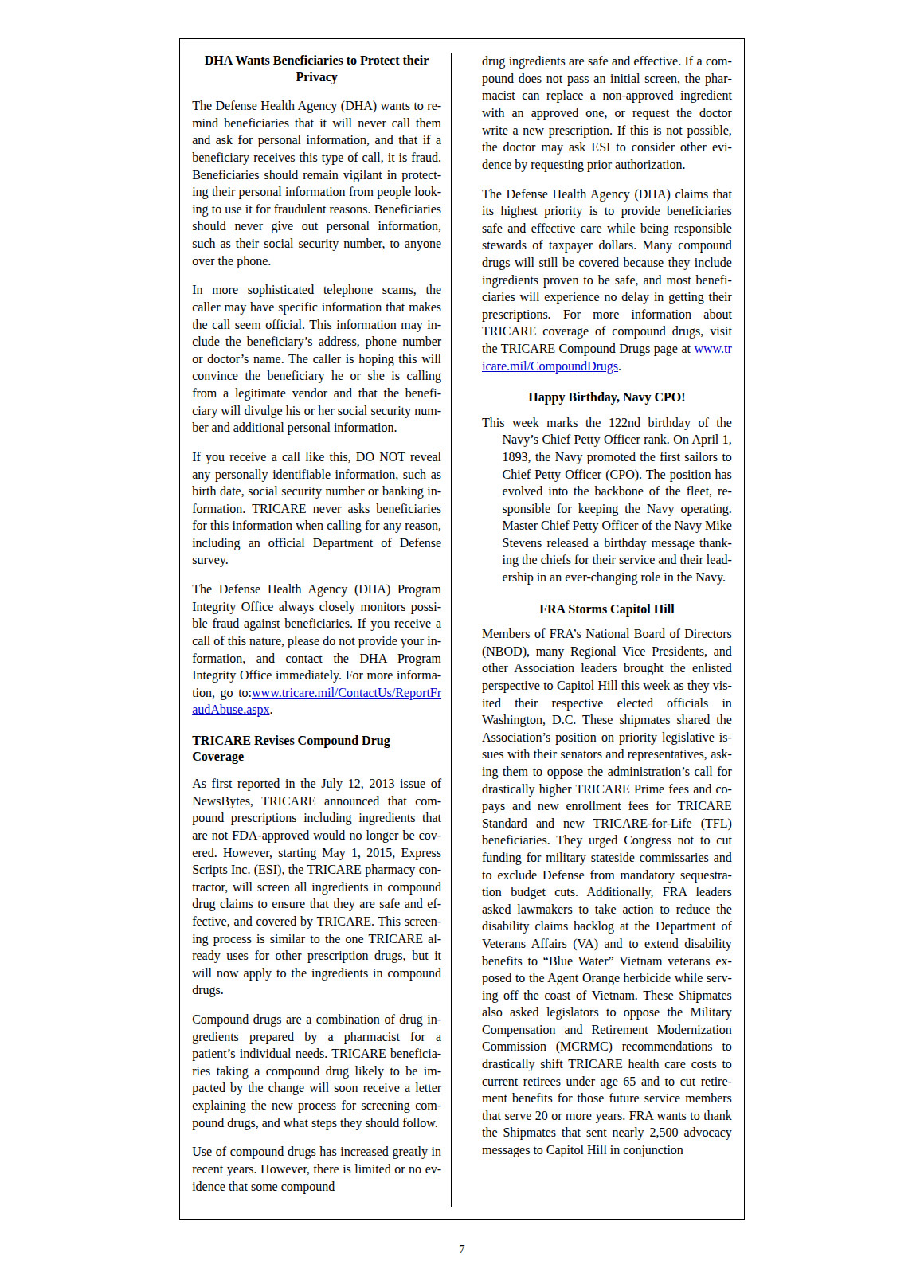DHA Wants Beneficiaries to Protect their Privacy
The Defense Health Agency (DHA) wants to remind beneficiaries that it will never call them and ask for personal information, and that if a beneficiary receives this type of call, it is fraud. Beneficiaries should remain vigilant in protecting their personal information from people looking to use it for fraudulent reasons. Beneficiaries should never give out personal information, such as their social security number, to anyone over the phone.
In more sophisticated telephone scams, the caller may have specific information that makes the call seem official. This information may include the beneficiary’s address, phone number or doctor’s name. The caller is hoping this will convince the beneficiary he or she is calling from a legitimate vendor and that the beneficiary will divulge his or her social security number and additional personal information.
If you receive a call like this, DO NOT reveal any personally identifiable information, such as birth date, social security number or banking information. TRICARE never asks beneficiaries for this information when calling for any reason, including an official Department of Defense survey.
The Defense Health Agency (DHA) Program Integrity Office always closely monitors possible fraud against beneficiaries. If you receive a call of this nature, please do not provide your information, and contact the DHA Program Integrity Office immediately. For more information, go to:www.tricare.mil/ContactUs/ReportFraudAbuse.aspx.
TRICARE Revises Compound Drug Coverage
As first reported in the July 12, 2013 issue of NewsBytes, TRICARE announced that compound prescriptions including ingredients that are not FDA-approved would no longer be covered. However, starting May 1, 2015, Express Scripts Inc. (ESI), the TRICARE pharmacy contractor, will screen all ingredients in compound drug claims to ensure that they are safe and effective, and covered by TRICARE. This screening process is similar to the one TRICARE already uses for other prescription drugs, but it will now apply to the ingredients in compound drugs.
Compound drugs are a combination of drug ingredients prepared by a pharmacist for a patient’s individual needs. TRICARE beneficiaries taking a compound drug likely to be impacted by the change will soon receive a letter explaining the new process for screening compound drugs, and what steps they should follow.
Use of compound drugs has increased greatly in recent years. However, there is limited or no evidence that some compound
drug ingredients are safe and effective. If a compound does not pass an initial screen, the pharmacist can replace a non-approved ingredient with an approved one, or request the doctor write a new prescription. If this is not possible, the doctor may ask ESI to consider other evidence by requesting prior authorization.
The Defense Health Agency (DHA) claims that its highest priority is to provide beneficiaries safe and effective care while being responsible stewards of taxpayer dollars. Many compound drugs will still be covered because they include ingredients proven to be safe, and most beneficiaries will experience no delay in getting their prescriptions. For more information about TRICARE coverage of compound drugs, visit the TRICARE Compound Drugs page at www.tricare.mil/CompoundDrugs.
Happy Birthday, Navy CPO!
This week marks the 122nd birthday of the Navy’s Chief Petty Officer rank. On April 1, 1893, the Navy promoted the first sailors to Chief Petty Officer (CPO). The position has evolved into the backbone of the fleet, responsible for keeping the Navy operating. Master Chief Petty Officer of the Navy Mike Stevens released a birthday message thanking the chiefs for their service and their leadership in an ever-changing role in the Navy.
FRA Storms Capitol Hill
Members of FRA’s National Board of Directors (NBOD), many Regional Vice Presidents, and other Association leaders brought the enlisted perspective to Capitol Hill this week as they visited their respective elected officials in Washington, D.C. These shipmates shared the Association’s position on priority legislative issues with their senators and representatives, asking them to oppose the administration’s call for drastically higher TRICARE Prime fees and co-pays and new enrollment fees for TRICARE Standard and new TRICARE-for-Life (TFL) beneficiaries. They urged Congress not to cut funding for military stateside commissaries and to exclude Defense from mandatory sequestration budget cuts. Additionally, FRA leaders asked lawmakers to take action to reduce the disability claims backlog at the Department of Veterans Affairs (VA) and to extend disability benefits to “Blue Water” Vietnam veterans exposed to the Agent Orange herbicide while serving off the coast of Vietnam. These Shipmates also asked legislators to oppose the Military Compensation and Retirement Modernization Commission (MCRMC) recommendations to drastically shift TRICARE health care costs to current retirees under age 65 and to cut retirement benefits for those future service members that serve 20 or more years. FRA wants to thank the Shipmates that sent nearly 2,500 advocacy messages to Capitol Hill in conjunction
7